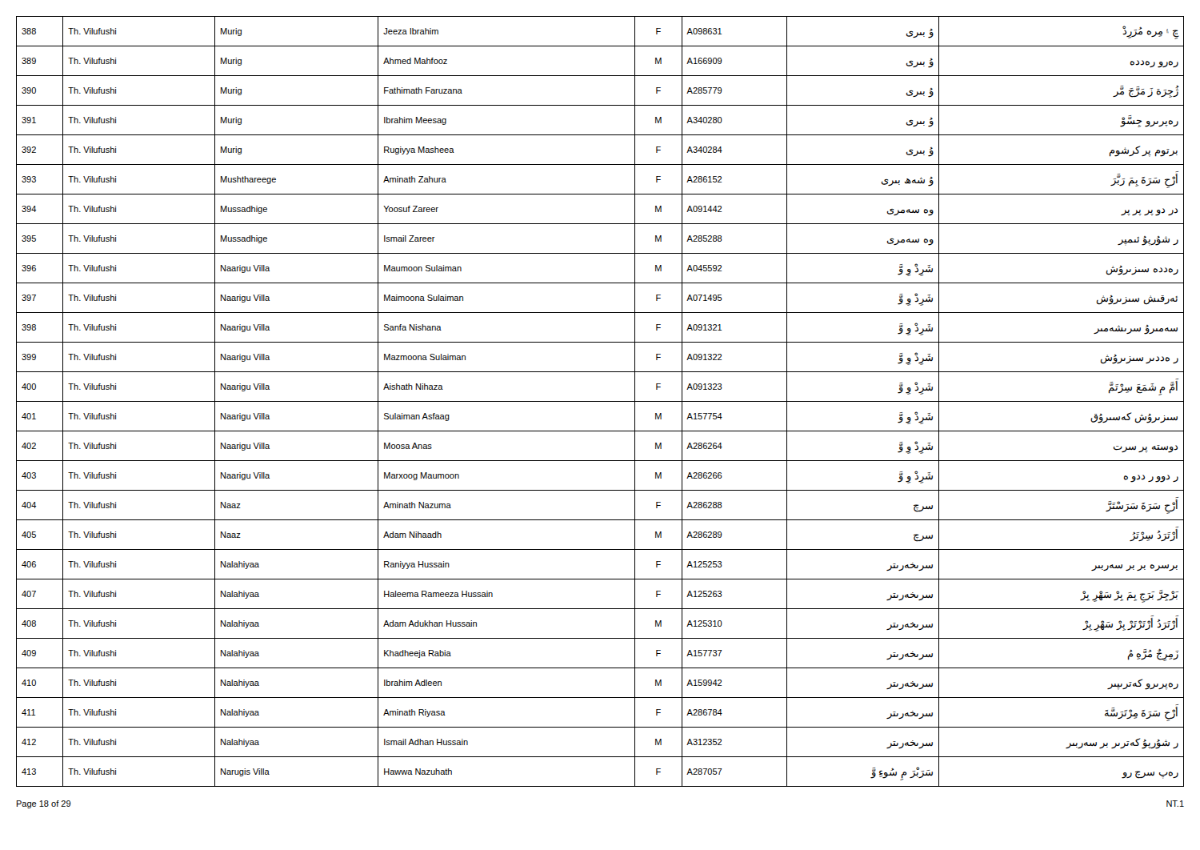| 388 | Th. Vilufushi | Murig | Jeeza Ibrahim | F | A098631 | ۇ بىرى | ڇِ ۽ مِرە مُرَرِدْ |
| 389 | Th. Vilufushi | Murig | Ahmed Mahfooz | M | A166909 | ۇ بىرى | رەرو رەددە |
| 390 | Th. Vilufushi | Murig | Fathimath Faruzana | F | A285779 | ۇ بىرى | ژُجِرَة زَ مَرَّجَ مَّر |
| 391 | Th. Vilufushi | Murig | Ibrahim Meesag | M | A340280 | ۇ بىرى | رەپرىرو جِسَّوْ |
| 392 | Th. Vilufushi | Murig | Rugiyya Masheea | F | A340284 | ۇ بىرى | برتوم پر کرشوم |
| 393 | Th. Vilufushi | Mushthareege | Aminath Zahura | F | A286152 | ۇ شەھ بىرى | أَرْحِ سَرَةَ بِمَ رَبَّرَ |
| 394 | Th. Vilufushi | Mussadhige | Yoosuf Zareer | M | A091442 | وە سەمرى | در دو پر پر پر |
| 395 | Th. Vilufushi | Mussadhige | Ismail Zareer | M | A285288 | وە سەمرى | ر شۇرپۇ ئىمپر |
| 396 | Th. Vilufushi | Naarigu Villa | Maumoon Sulaiman | M | A045592 | شَرِدْ وِ وَّ | رەددە سىزىرۇش |
| 397 | Th. Vilufushi | Naarigu Villa | Maimoona Sulaiman | F | A071495 | شَرِدْ وِ وَّ | ئەرقىش سىزىرۇش |
| 398 | Th. Vilufushi | Naarigu Villa | Sanfa Nishana | F | A091321 | شَرِدْ وِ وَّ | سەمىرۇ سرىشەمىر |
| 399 | Th. Vilufushi | Naarigu Villa | Mazmoona Sulaiman | F | A091322 | شَرِدْ وِ وَّ | ر ەددىر سىزىرۇش |
| 400 | Th. Vilufushi | Naarigu Villa | Aishath Nihaza | F | A091323 | شَرِدْ وِ وَّ | أَمَّ مِ شَمَعَ سِرْتَمَّ |
| 401 | Th. Vilufushi | Naarigu Villa | Sulaiman Asfaag | M | A157754 | شَرِدْ وِ وَّ | سىزىرۇش كەسىرۇق |
| 402 | Th. Vilufushi | Naarigu Villa | Moosa Anas | M | A286264 | شَرِدْ وِ وَّ | دوسته پر سرت |
| 403 | Th. Vilufushi | Naarigu Villa | Marxoog Maumoon | M | A286266 | شَرِدْ وِ وَّ | ر دوو ر ددو ه |
| 404 | Th. Vilufushi | Naaz | Aminath Nazuma | F | A286288 | سرچ | أَرْحِ سَرَةَ سَرَسْتَرَّ |
| 405 | Th. Vilufushi | Naaz | Adam Nihaadh | M | A286289 | سرچ | أَرْتَرَدُ سِرْتَرُ |
| 406 | Th. Vilufushi | Nalahiyaa | Raniyya Hussain | F | A125253 | سرىخەرىتر | برسرە بر بر سەربىر |
| 407 | Th. Vilufushi | Nalahiyaa | Haleema Rameeza Hussain | F | A125263 | سرىخەرىتر | بَرْجِرَّ بَرَجِ بِمَ بِرْ سَهْرِ بِرْ |
| 408 | Th. Vilufushi | Nalahiyaa | Adam Adukhan Hussain | M | A125310 | سرىخەرىتر | أَرْتَرَدُ أَرْتَرْتَرْ بِرْ سَهْرِ بِرْ |
| 409 | Th. Vilufushi | Nalahiyaa | Khadheeja Rabia | F | A157737 | سرىخەرىتر | زَمِرِجٌ مُرَّهِ مُ |
| 410 | Th. Vilufushi | Nalahiyaa | Ibrahim Adleen | M | A159942 | سرىخەرىتر | رەپرىرو كەترىپىر |
| 411 | Th. Vilufushi | Nalahiyaa | Aminath Riyasa | F | A286784 | سرىخەرىتر | أَرْحِ سَرَةَ مِرْتَرَسَّةَ |
| 412 | Th. Vilufushi | Nalahiyaa | Ismail Adhan Hussain | M | A312352 | سرىخەرىتر | ر شۇرپۇ كەترىر بر سەربىر |
| 413 | Th. Vilufushi | Narugis Villa | Hawwa Nazuhath | F | A287057 | سَرَبْرَ مِ سُوءِ وَّ | رەپ سرچ رو |
Page 18 of 29 NT.1